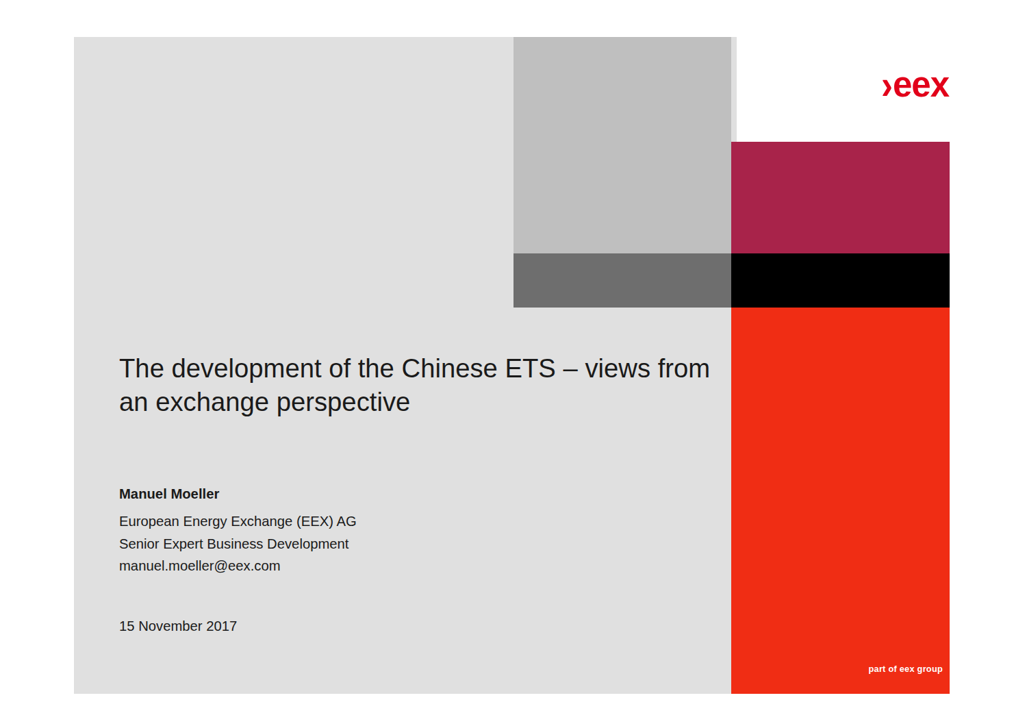›eex
The development of the Chinese ETS – views from an exchange perspective
Manuel Moeller European Energy Exchange (EEX) AG
Senior Expert Business Development
manuel.moeller@eex.com
15 November 2017
part of eex group